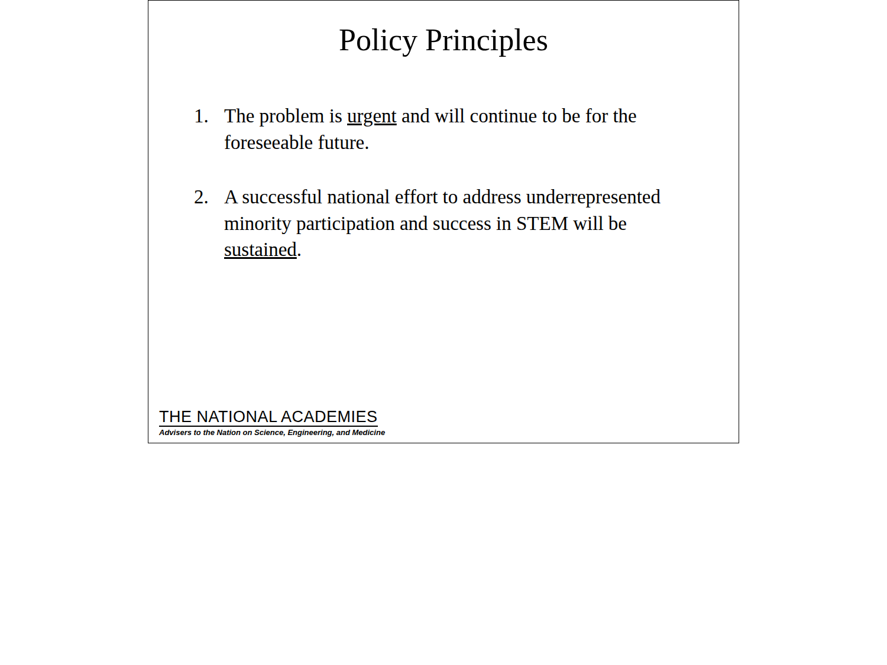Policy Principles
The problem is urgent and will continue to be for the foreseeable future.
A successful national effort to address underrepresented minority participation and success in STEM will be sustained.
THE NATIONAL ACADEMIES
Advisers to the Nation on Science, Engineering, and Medicine